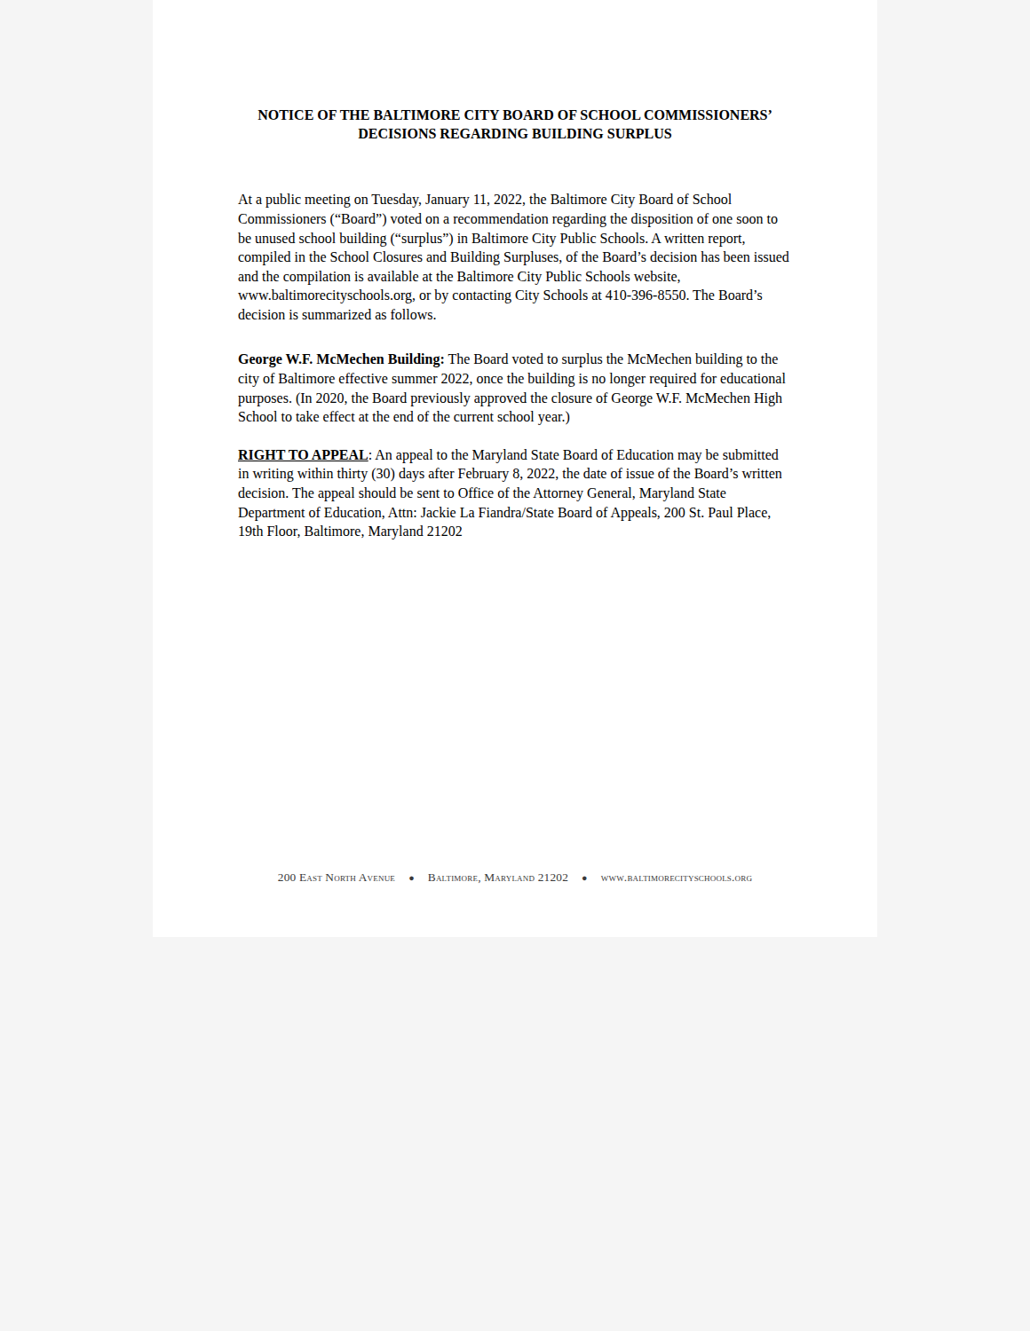Notice of the Baltimore City Board of School Commissioners’
Decisions Regarding Building Surplus
At a public meeting on Tuesday, January 11, 2022, the Baltimore City Board of School Commissioners (“Board”) voted on a recommendation regarding the disposition of one soon to be unused school building (“surplus”) in Baltimore City Public Schools. A written report, compiled in the School Closures and Building Surpluses, of the Board’s decision has been issued and the compilation is available at the Baltimore City Public Schools website, www.baltimorecityschools.org, or by contacting City Schools at 410-396-8550. The Board’s decision is summarized as follows.
George W.F. McMechen Building: The Board voted to surplus the McMechen building to the city of Baltimore effective summer 2022, once the building is no longer required for educational purposes. (In 2020, the Board previously approved the closure of George W.F. McMechen High School to take effect at the end of the current school year.)
RIGHT TO APPEAL: An appeal to the Maryland State Board of Education may be submitted in writing within thirty (30) days after February 8, 2022, the date of issue of the Board’s written decision. The appeal should be sent to Office of the Attorney General, Maryland State Department of Education, Attn: Jackie La Fiandra/State Board of Appeals, 200 St. Paul Place, 19th Floor, Baltimore, Maryland 21202
200 East North Avenue ● Baltimore, Maryland 21202 ● www.baltimorecityschools.org